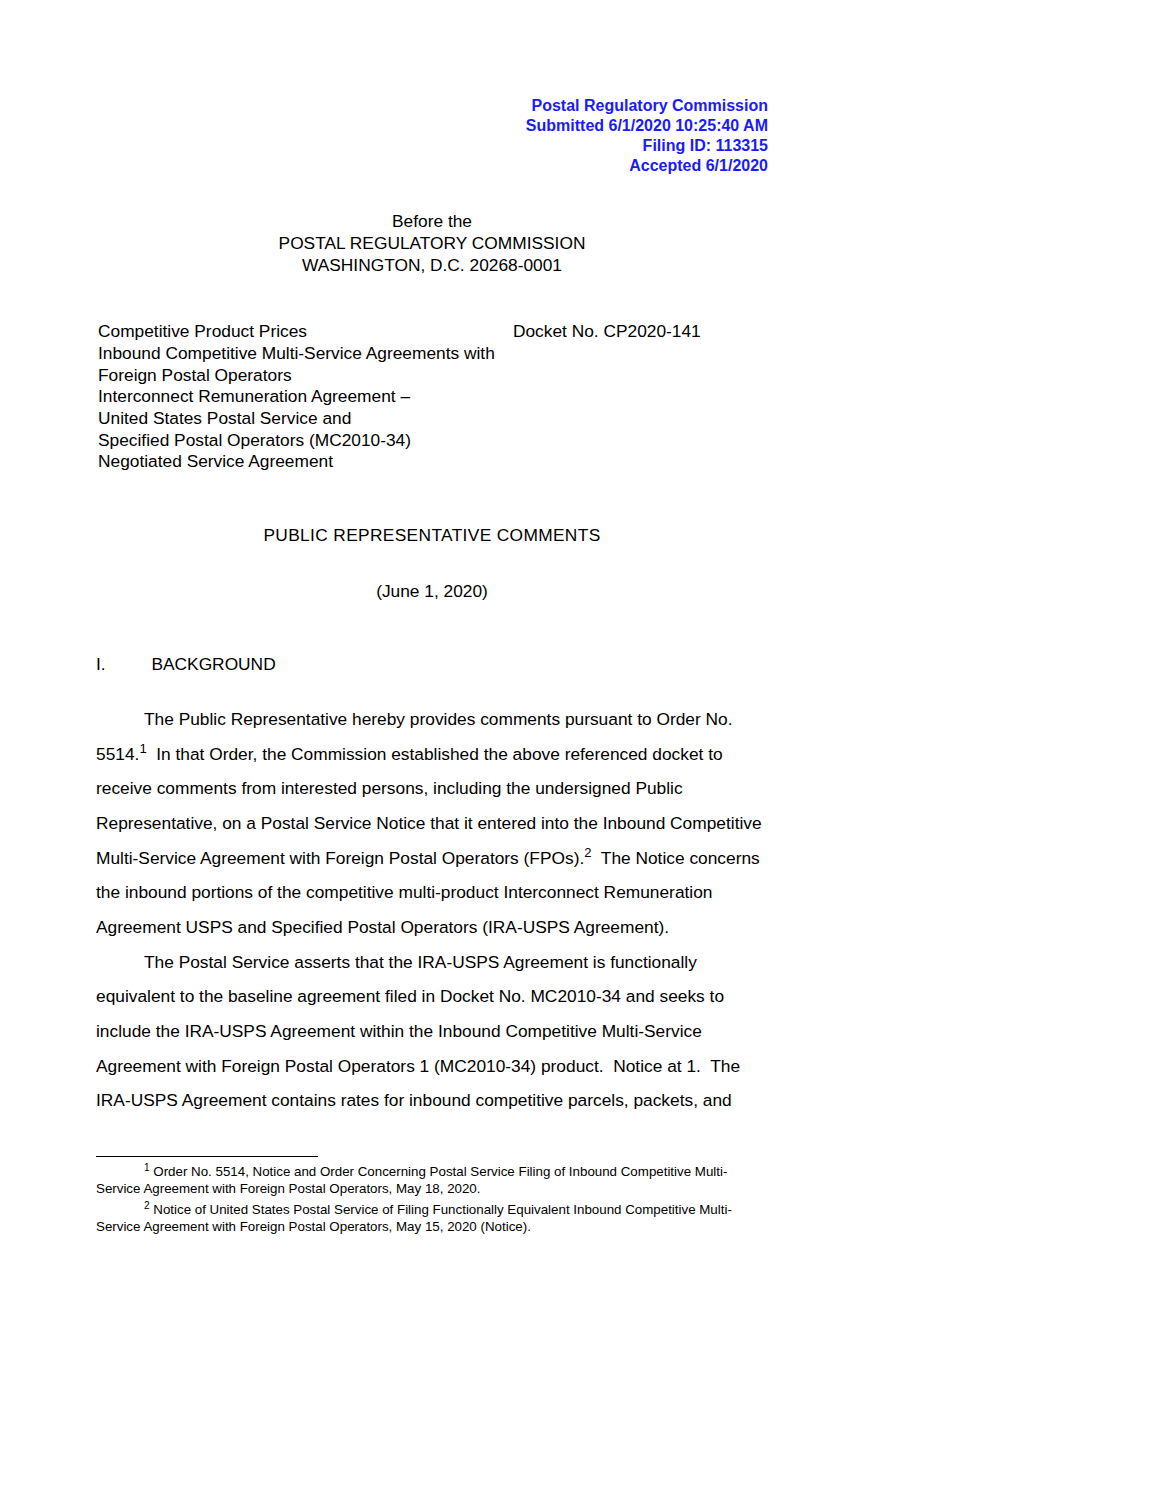Postal Regulatory Commission
Submitted 6/1/2020 10:25:40 AM
Filing ID: 113315
Accepted 6/1/2020
Before the
POSTAL REGULATORY COMMISSION
WASHINGTON, D.C. 20268-0001
| Competitive Product Prices Inbound Competitive Multi-Service Agreements with Foreign Postal Operators Interconnect Remuneration Agreement – United States Postal Service and Specified Postal Operators (MC2010-34) Negotiated Service Agreement | Docket No. CP2020-141 |
PUBLIC REPRESENTATIVE COMMENTS
(June 1, 2020)
I. BACKGROUND
The Public Representative hereby provides comments pursuant to Order No. 5514.1 In that Order, the Commission established the above referenced docket to receive comments from interested persons, including the undersigned Public Representative, on a Postal Service Notice that it entered into the Inbound Competitive Multi-Service Agreement with Foreign Postal Operators (FPOs).2 The Notice concerns the inbound portions of the competitive multi-product Interconnect Remuneration Agreement USPS and Specified Postal Operators (IRA-USPS Agreement).
The Postal Service asserts that the IRA-USPS Agreement is functionally equivalent to the baseline agreement filed in Docket No. MC2010-34 and seeks to include the IRA-USPS Agreement within the Inbound Competitive Multi-Service Agreement with Foreign Postal Operators 1 (MC2010-34) product. Notice at 1. The IRA-USPS Agreement contains rates for inbound competitive parcels, packets, and
1 Order No. 5514, Notice and Order Concerning Postal Service Filing of Inbound Competitive Multi-Service Agreement with Foreign Postal Operators, May 18, 2020.
2 Notice of United States Postal Service of Filing Functionally Equivalent Inbound Competitive Multi-Service Agreement with Foreign Postal Operators, May 15, 2020 (Notice).